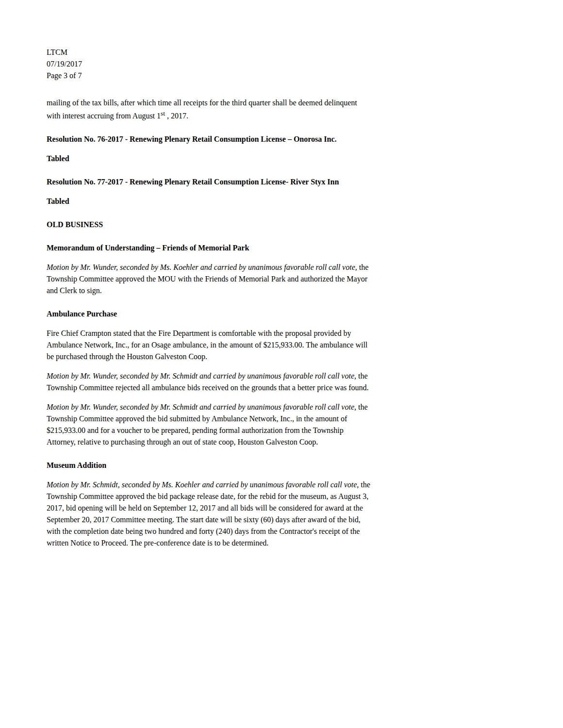LTCM
07/19/2017
Page 3 of 7
mailing of the tax bills, after which time all receipts for the third quarter shall be deemed delinquent with interest accruing from August 1st , 2017.
Resolution No. 76-2017 - Renewing Plenary Retail Consumption License – Onorosa Inc.
Tabled
Resolution No. 77-2017 - Renewing Plenary Retail Consumption License- River Styx Inn
Tabled
OLD BUSINESS
Memorandum of Understanding – Friends of Memorial Park
Motion by Mr. Wunder, seconded by Ms. Koehler and carried by unanimous favorable roll call vote, the Township Committee approved the MOU with the Friends of Memorial Park and authorized the Mayor and Clerk to sign.
Ambulance Purchase
Fire Chief Crampton stated that the Fire Department is comfortable with the proposal provided by Ambulance Network, Inc., for an Osage ambulance, in the amount of $215,933.00. The ambulance will be purchased through the Houston Galveston Coop.
Motion by Mr. Wunder, seconded by Mr. Schmidt and carried by unanimous favorable roll call vote, the Township Committee rejected all ambulance bids received on the grounds that a better price was found.
Motion by Mr. Wunder, seconded by Mr. Schmidt and carried by unanimous favorable roll call vote, the Township Committee approved the bid submitted by Ambulance Network, Inc., in the amount of $215,933.00 and for a voucher to be prepared, pending formal authorization from the Township Attorney, relative to purchasing through an out of state coop, Houston Galveston Coop.
Museum Addition
Motion by Mr. Schmidt, seconded by Ms. Koehler and carried by unanimous favorable roll call vote, the Township Committee approved the bid package release date, for the rebid for the museum, as August 3, 2017, bid opening will be held on September 12, 2017 and all bids will be considered for award at the September 20, 2017 Committee meeting. The start date will be sixty (60) days after award of the bid, with the completion date being two hundred and forty (240) days from the Contractor's receipt of the written Notice to Proceed. The pre-conference date is to be determined.